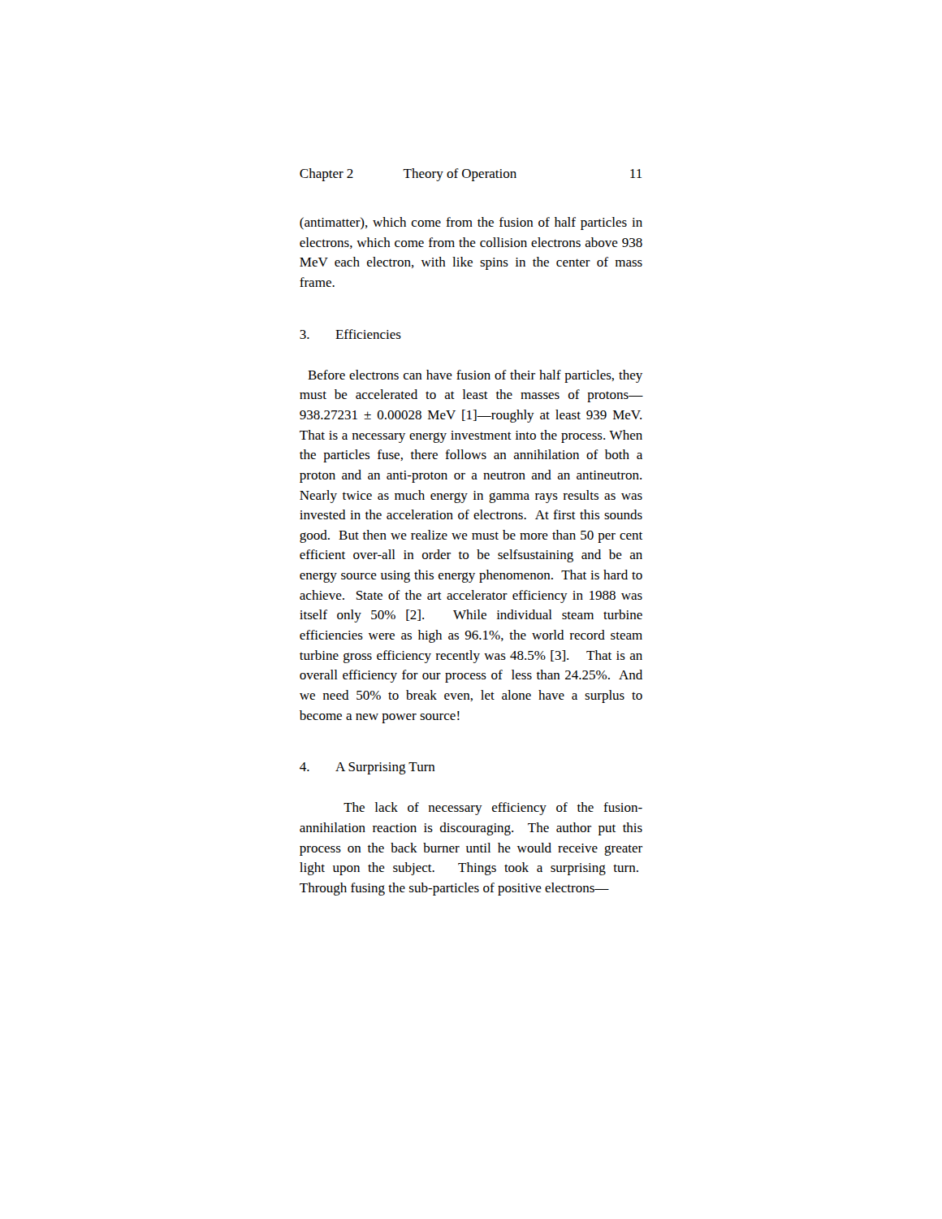Chapter 2 Theory of Operation 11
(antimatter), which come from the fusion of half particles in electrons, which come from the collision electrons above 938 MeV each electron, with like spins in the center of mass frame.
3. Efficiencies
Before electrons can have fusion of their half particles, they must be accelerated to at least the masses of protons—938.27231 ± 0.00028 MeV [1]—roughly at least 939 MeV. That is a necessary energy investment into the process. When the particles fuse, there follows an annihilation of both a proton and an anti-proton or a neutron and an antineutron. Nearly twice as much energy in gamma rays results as was invested in the acceleration of electrons. At first this sounds good. But then we realize we must be more than 50 per cent efficient over-all in order to be selfsustaining and be an energy source using this energy phenomenon. That is hard to achieve. State of the art accelerator efficiency in 1988 was itself only 50% [2]. While individual steam turbine efficiencies were as high as 96.1%, the world record steam turbine gross efficiency recently was 48.5% [3]. That is an overall efficiency for our process of less than 24.25%. And we need 50% to break even, let alone have a surplus to become a new power source!
4. A Surprising Turn
The lack of necessary efficiency of the fusion-annihilation reaction is discouraging. The author put this process on the back burner until he would receive greater light upon the subject. Things took a surprising turn. Through fusing the sub-particles of positive electrons—